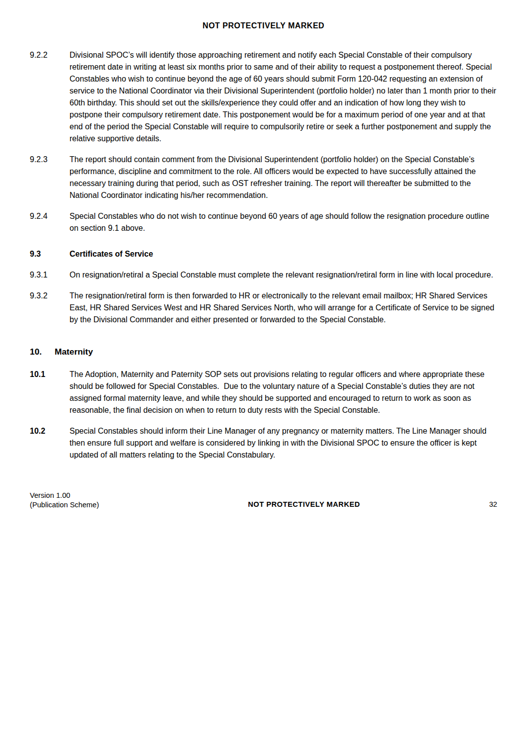NOT PROTECTIVELY MARKED
9.2.2
Divisional SPOC’s will identify those approaching retirement and notify each Special Constable of their compulsory retirement date in writing at least six months prior to same and of their ability to request a postponement thereof. Special Constables who wish to continue beyond the age of 60 years should submit Form 120-042 requesting an extension of service to the National Coordinator via their Divisional Superintendent (portfolio holder) no later than 1 month prior to their 60th birthday. This should set out the skills/experience they could offer and an indication of how long they wish to postpone their compulsory retirement date. This postponement would be for a maximum period of one year and at that end of the period the Special Constable will require to compulsorily retire or seek a further postponement and supply the relative supportive details.
9.2.3
The report should contain comment from the Divisional Superintendent (portfolio holder) on the Special Constable’s performance, discipline and commitment to the role. All officers would be expected to have successfully attained the necessary training during that period, such as OST refresher training. The report will thereafter be submitted to the National Coordinator indicating his/her recommendation.
9.2.4
Special Constables who do not wish to continue beyond 60 years of age should follow the resignation procedure outline on section 9.1 above.
9.3
Certificates of Service
9.3.1
On resignation/retiral a Special Constable must complete the relevant resignation/retiral form in line with local procedure.
9.3.2
The resignation/retiral form is then forwarded to HR or electronically to the relevant email mailbox; HR Shared Services East, HR Shared Services West and HR Shared Services North, who will arrange for a Certificate of Service to be signed by the Divisional Commander and either presented or forwarded to the Special Constable.
10. Maternity
10.1
The Adoption, Maternity and Paternity SOP sets out provisions relating to regular officers and where appropriate these should be followed for Special Constables. Due to the voluntary nature of a Special Constable’s duties they are not assigned formal maternity leave, and while they should be supported and encouraged to return to work as soon as reasonable, the final decision on when to return to duty rests with the Special Constable.
10.2
Special Constables should inform their Line Manager of any pregnancy or maternity matters. The Line Manager should then ensure full support and welfare is considered by linking in with the Divisional SPOC to ensure the officer is kept updated of all matters relating to the Special Constabulary.
Version 1.00
(Publication Scheme)
NOT PROTECTIVELY MARKED
32